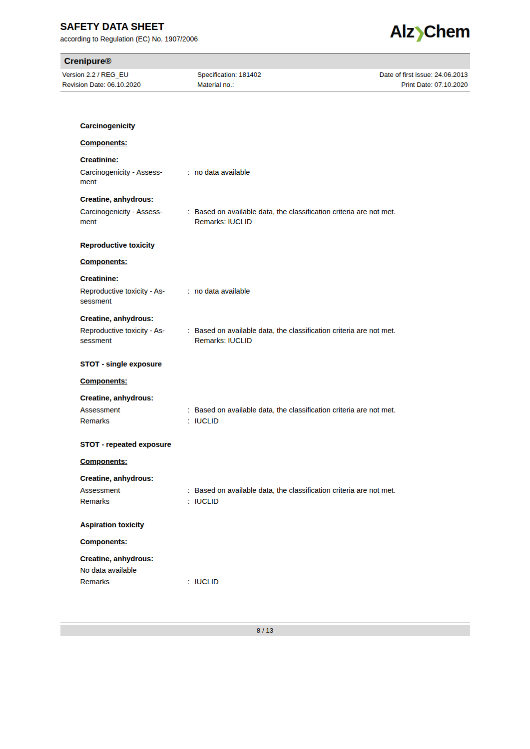SAFETY DATA SHEET
according to Regulation (EC) No. 1907/2006
Alz❯Chem
Crenipure®
| Version 2.2 / REG_EU | Specification: 181402 | Date of first issue: 24.06.2013 |
| Revision Date: 06.10.2020 | Material no.: | Print Date: 07.10.2020 |
Carcinogenicity
Components:
Creatinine:
| Carcinogenicity - Assess- ment | : | no data available |
Creatine, anhydrous:
| Carcinogenicity - Assess- ment | : | Based on available data, the classification criteria are not met. Remarks: IUCLID |
Reproductive toxicity
Components:
Creatinine:
| Reproductive toxicity - As- sessment | : | no data available |
Creatine, anhydrous:
| Reproductive toxicity - As- sessment | : | Based on available data, the classification criteria are not met. Remarks: IUCLID |
STOT - single exposure
Components:
Creatine, anhydrous:
| Assessment | : | Based on available data, the classification criteria are not met. |
| Remarks | : | IUCLID |
STOT - repeated exposure
Components:
Creatine, anhydrous:
| Assessment | : | Based on available data, the classification criteria are not met. |
| Remarks | : | IUCLID |
Aspiration toxicity
Components:
Creatine, anhydrous:
No data available
| Remarks | : | IUCLID |
8 / 13